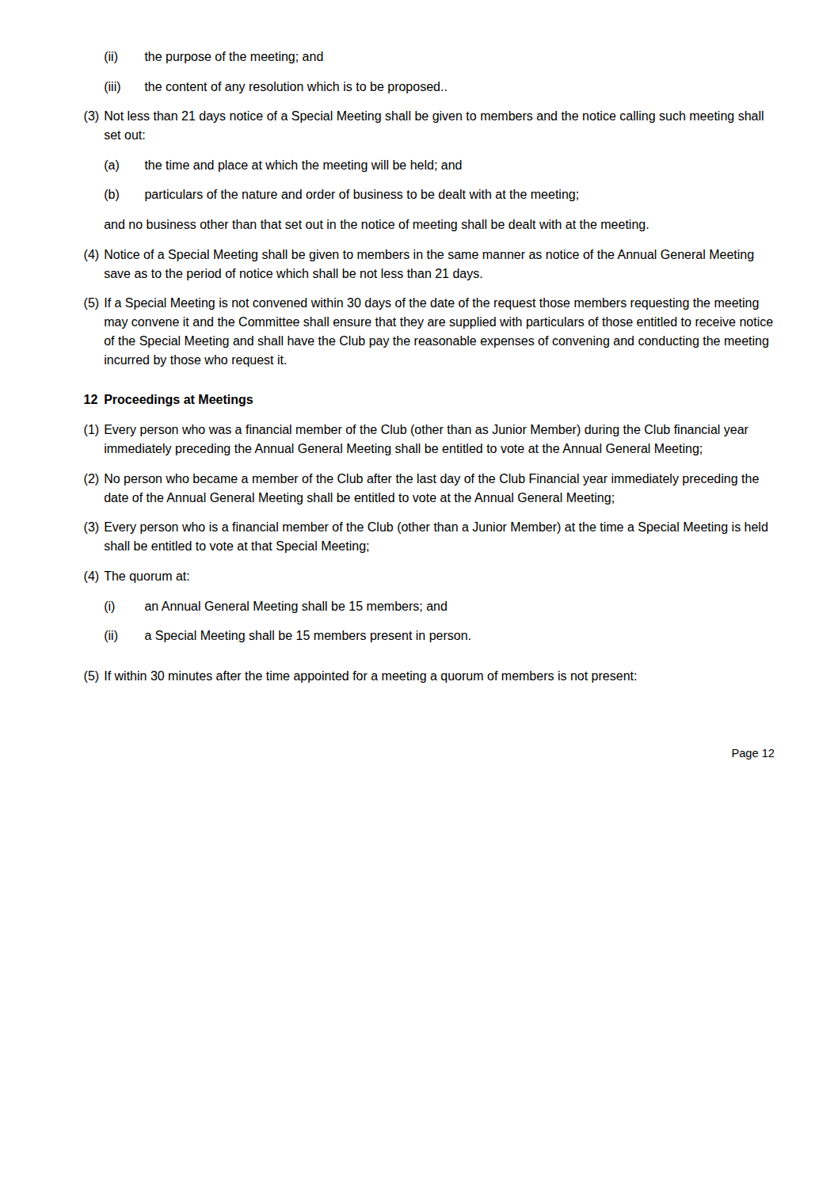(ii)
the purpose of the meeting; and
(iii)
the content of any resolution which is to be proposed..
(3)
Not less than 21 days notice of a Special Meeting shall be given to members and the notice calling such meeting shall set out:
(a)
the time and place at which the meeting will be held; and
(b)
particulars of the nature and order of business to be dealt with at the meeting;
and no business other than that set out in the notice of meeting shall be dealt with at the meeting.
(4)
Notice of a Special Meeting shall be given to members in the same manner as notice of the Annual General Meeting save as to the period of notice which shall be not less than 21 days.
(5)
If a Special Meeting is not convened within 30 days of the date of the request those members requesting the meeting may convene it and the Committee shall ensure that they are supplied with particulars of those entitled to receive notice of the Special Meeting and shall have the Club pay the reasonable expenses of convening and conducting the meeting incurred by those who request it.
12 Proceedings at Meetings
(1)
Every person who was a financial member of the Club (other than as Junior Member) during the Club financial year immediately preceding the Annual General Meeting shall be entitled to vote at the Annual General Meeting;
(2)
No person who became a member of the Club after the last day of the Club Financial year immediately preceding the date of the Annual General Meeting shall be entitled to vote at the Annual General Meeting;
(3)
Every person who is a financial member of the Club (other than a Junior Member) at the time a Special Meeting is held shall be entitled to vote at that Special Meeting;
(4)
The quorum at:
(i)
an Annual General Meeting shall be 15 members; and
(ii)
a Special Meeting shall be 15 members present in person.
(5)
If within 30 minutes after the time appointed for a meeting a quorum of members is not present:
Page 12